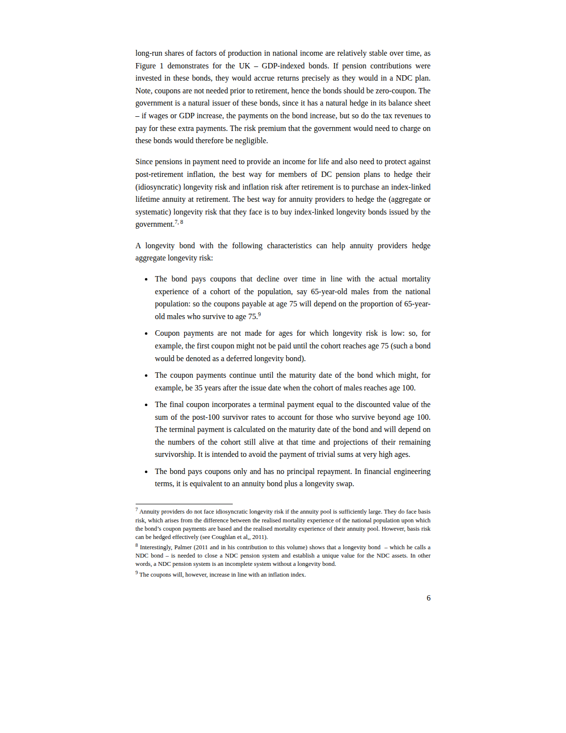long-run shares of factors of production in national income are relatively stable over time, as Figure 1 demonstrates for the UK – GDP-indexed bonds. If pension contributions were invested in these bonds, they would accrue returns precisely as they would in a NDC plan. Note, coupons are not needed prior to retirement, hence the bonds should be zero-coupon. The government is a natural issuer of these bonds, since it has a natural hedge in its balance sheet – if wages or GDP increase, the payments on the bond increase, but so do the tax revenues to pay for these extra payments. The risk premium that the government would need to charge on these bonds would therefore be negligible.
Since pensions in payment need to provide an income for life and also need to protect against post-retirement inflation, the best way for members of DC pension plans to hedge their (idiosyncratic) longevity risk and inflation risk after retirement is to purchase an index-linked lifetime annuity at retirement. The best way for annuity providers to hedge the (aggregate or systematic) longevity risk that they face is to buy index-linked longevity bonds issued by the government.7, 8
A longevity bond with the following characteristics can help annuity providers hedge aggregate longevity risk:
The bond pays coupons that decline over time in line with the actual mortality experience of a cohort of the population, say 65-year-old males from the national population: so the coupons payable at age 75 will depend on the proportion of 65-year-old males who survive to age 75.9
Coupon payments are not made for ages for which longevity risk is low: so, for example, the first coupon might not be paid until the cohort reaches age 75 (such a bond would be denoted as a deferred longevity bond).
The coupon payments continue until the maturity date of the bond which might, for example, be 35 years after the issue date when the cohort of males reaches age 100.
The final coupon incorporates a terminal payment equal to the discounted value of the sum of the post-100 survivor rates to account for those who survive beyond age 100. The terminal payment is calculated on the maturity date of the bond and will depend on the numbers of the cohort still alive at that time and projections of their remaining survivorship. It is intended to avoid the payment of trivial sums at very high ages.
The bond pays coupons only and has no principal repayment. In financial engineering terms, it is equivalent to an annuity bond plus a longevity swap.
7 Annuity providers do not face idiosyncratic longevity risk if the annuity pool is sufficiently large. They do face basis risk, which arises from the difference between the realised mortality experience of the national population upon which the bond’s coupon payments are based and the realised mortality experience of their annuity pool. However, basis risk can be hedged effectively (see Coughlan et al,, 2011).
8 Interestingly, Palmer (2011 and in his contribution to this volume) shows that a longevity bond – which he calls a NDC bond – is needed to close a NDC pension system and establish a unique value for the NDC assets. In other words, a NDC pension system is an incomplete system without a longevity bond.
9 The coupons will, however, increase in line with an inflation index.
6